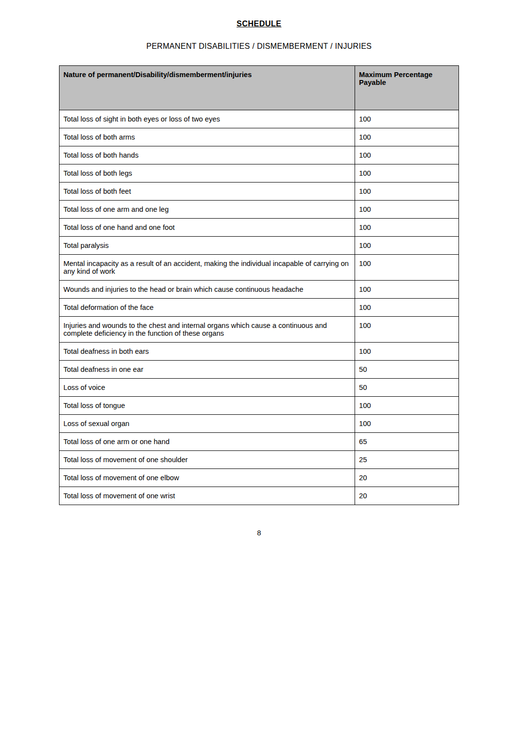SCHEDULE
PERMANENT DISABILITIES / DISMEMBERMENT / INJURIES
| Nature of permanent/Disability/dismemberment/injuries | Maximum Percentage Payable |
| --- | --- |
| Total loss of sight in both eyes or loss of two eyes | 100 |
| Total loss of both arms | 100 |
| Total loss of both hands | 100 |
| Total loss of both legs | 100 |
| Total loss of both feet | 100 |
| Total loss of one arm and one leg | 100 |
| Total loss of one hand and one foot | 100 |
| Total paralysis | 100 |
| Mental incapacity as a result of an accident, making the individual incapable of carrying on any kind of work | 100 |
| Wounds and injuries to the head or brain which cause continuous headache | 100 |
| Total deformation of the face | 100 |
| Injuries and wounds to the chest and internal organs which cause a continuous and complete deficiency in the function of these organs | 100 |
| Total deafness in both ears | 100 |
| Total deafness in one ear | 50 |
| Loss of voice | 50 |
| Total loss of tongue | 100 |
| Loss of sexual organ | 100 |
| Total loss of one arm or one hand | 65 |
| Total loss of movement of one shoulder | 25 |
| Total loss of movement of one elbow | 20 |
| Total loss of movement of one wrist | 20 |
8